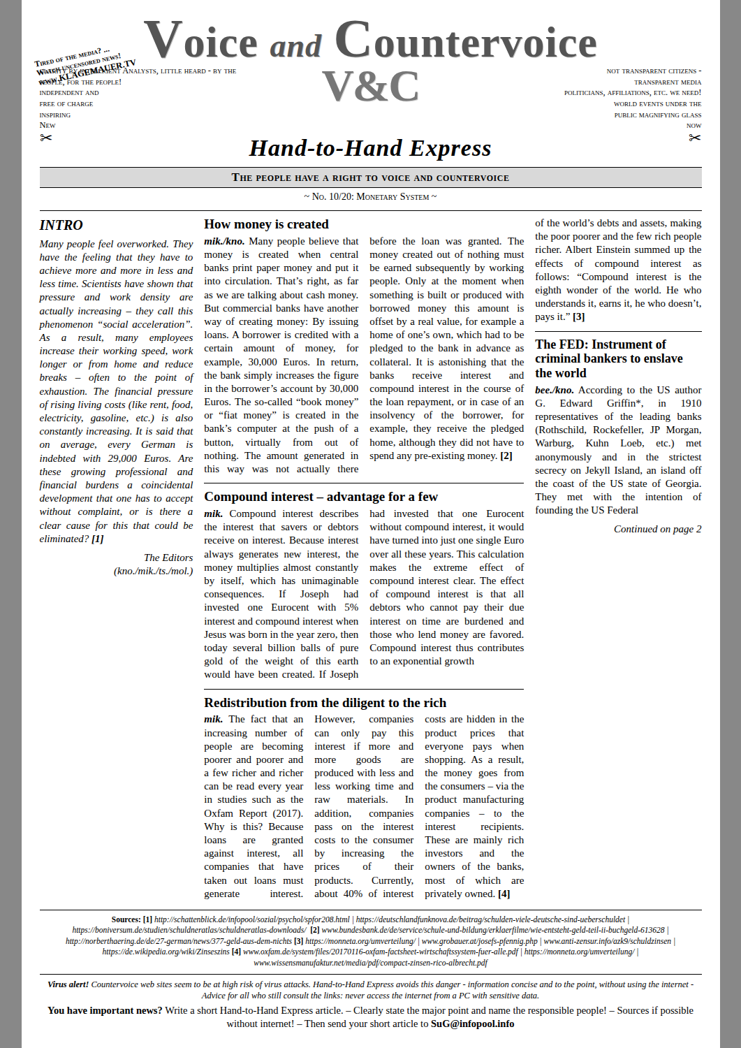Voice and Countervoice
clarity by intelligent Analysts, little heard - by the people, for the people!
independent and
free of charge
inspiring
New
Tired of the media? ...
Watch uncensored news!
www.KLAGEMAUER.TV
V&C
not transparent citizens -
transparent media
politicians, affiliations, etc. we need!
world events under the
public magnifying glass
now
✂ Hand-to-Hand Express ✂
The people have a right to voice and countervoice
~ No. 10/20: Monetary System ~
INTRO
Many people feel overworked. They have the feeling that they have to achieve more and more in less and less time. Scientists have shown that pressure and work density are actually increasing – they call this phenomenon “social acceleration”. As a result, many employees increase their working speed, work longer or from home and reduce breaks – often to the point of exhaustion. The financial pressure of rising living costs (like rent, food, electricity, gasoline, etc.) is also constantly increasing. It is said that on average, every German is indebted with 29,000 Euros. Are these growing professional and financial burdens a coincidental development that one has to accept without complaint, or is there a clear cause for this that could be eliminated? [1]
The Editors
(kno./mik./ts./mol.)
How money is created
mik./kno. Many people believe that money is created when central banks print paper money and put it into circulation. That’s right, as far as we are talking about cash money. But commercial banks have another way of creating money: By issuing loans. A borrower is credited with a certain amount of money, for example, 30,000 Euros. In return, the bank simply increases the figure in the borrower’s account by 30,000 Euros. The so-called “book money” or “fiat money” is created in the bank’s computer at the push of a button, virtually from out of nothing. The amount generated in this way was not actually there before the loan was granted. The money created out of nothing must be earned subsequently by working people. Only at the moment when something is built or produced with borrowed money this amount is offset by a real value, for example a home of one’s own, which had to be pledged to the bank in advance as collateral. It is astonishing that the banks receive interest and compound interest in the course of the loan repayment, or in case of an insolvency of the borrower, for example, they receive the pledged home, although they did not have to spend any pre-existing money. [2]
Compound interest – advantage for a few
mik. Compound interest describes the interest that savers or debtors receive on interest. Because interest always generates new interest, the money multiplies almost constantly by itself, which has unimaginable consequences. If Joseph had invested one Eurocent with 5% interest and compound interest when Jesus was born in the year zero, then today several billion balls of pure gold of the weight of this earth would have been created. If Joseph had invested that one Eurocent without compound interest, it would have turned into just one single Euro over all these years. This calculation makes the extreme effect of compound interest clear. The effect of compound interest is that all debtors who cannot pay their due interest on time are burdened and those who lend money are favored. Compound interest thus contributes to an exponential growth
Redistribution from the diligent to the rich
mik. The fact that an increasing number of people are becoming poorer and poorer and a few richer and richer can be read every year in studies such as the Oxfam Report (2017). Why is this? Because loans are granted against interest, all companies that have taken out loans must generate interest. However, companies can only pay this interest if more and more goods are produced with less and less working time and raw materials. In addition, companies pass on the interest costs to the consumer by increasing the prices of their products. Currently, about 40% of interest costs are hidden in the product prices that everyone pays when shopping. As a result, the money goes from the consumers – via the product manufacturing companies – to the interest recipients. These are mainly rich investors and the owners of the banks, most of which are privately owned. [4]
of the world’s debts and assets, making the poor poorer and the few rich people richer. Albert Einstein summed up the effects of compound interest as follows: “Compound interest is the eighth wonder of the world. He who understands it, earns it, he who doesn’t, pays it.” [3]
The FED: Instrument of criminal bankers to enslave the world
bee./kno. According to the US author G. Edward Griffin*, in 1910 representatives of the leading banks (Rothschild, Rockefeller, JP Morgan, Warburg, Kuhn Loeb, etc.) met anonymously and in the strictest secrecy on Jekyll Island, an island off the coast of the US state of Georgia. They met with the intention of founding the US Federal
Continued on page 2
Sources: [1] http://schattenblick.de/infopool/sozial/psychol/spfor208.html | https://deutschlandfunknova.de/beitrag/schulden-viele-deutsche-sind-ueberschuldet | https://boniversum.de/studien/schuldneratlas/schuldneratlas-downloads/ [2] www.bundesbank.de/de/service/schule-und-bildung/erklaerfilme/wie-entsteht-geld-teil-ii-buchgeld-613628 | http://norberthaering.de/de/27-german/news/377-geld-aus-dem-nichts [3] https://monneta.org/umverteilung/ | www.grobauer.at/josefs-pfennig.php | www.anti-zensur.info/azk9/schuldzinsen | https://de.wikipedia.org/wiki/Zinseszins [4] www.oxfam.de/system/files/20170116-oxfam-factsheet-wirtschaftssystem-fuer-alle.pdf | https://monneta.org/umverteilung/ | www.wissensmanufaktur.net/media/pdf/compact-zinsen-rico-albrecht.pdf
Virus alert! Countervoice web sites seem to be at high risk of virus attacks. Hand-to-Hand Express avoids this danger - information concise and to the point, without using the internet - Advice for all who still consult the links: never access the internet from a PC with sensitive data.
You have important news? Write a short Hand-to-Hand Express article. – Clearly state the major point and name the responsible people! – Sources if possible without internet! – Then send your short article to SuG@infopool.info